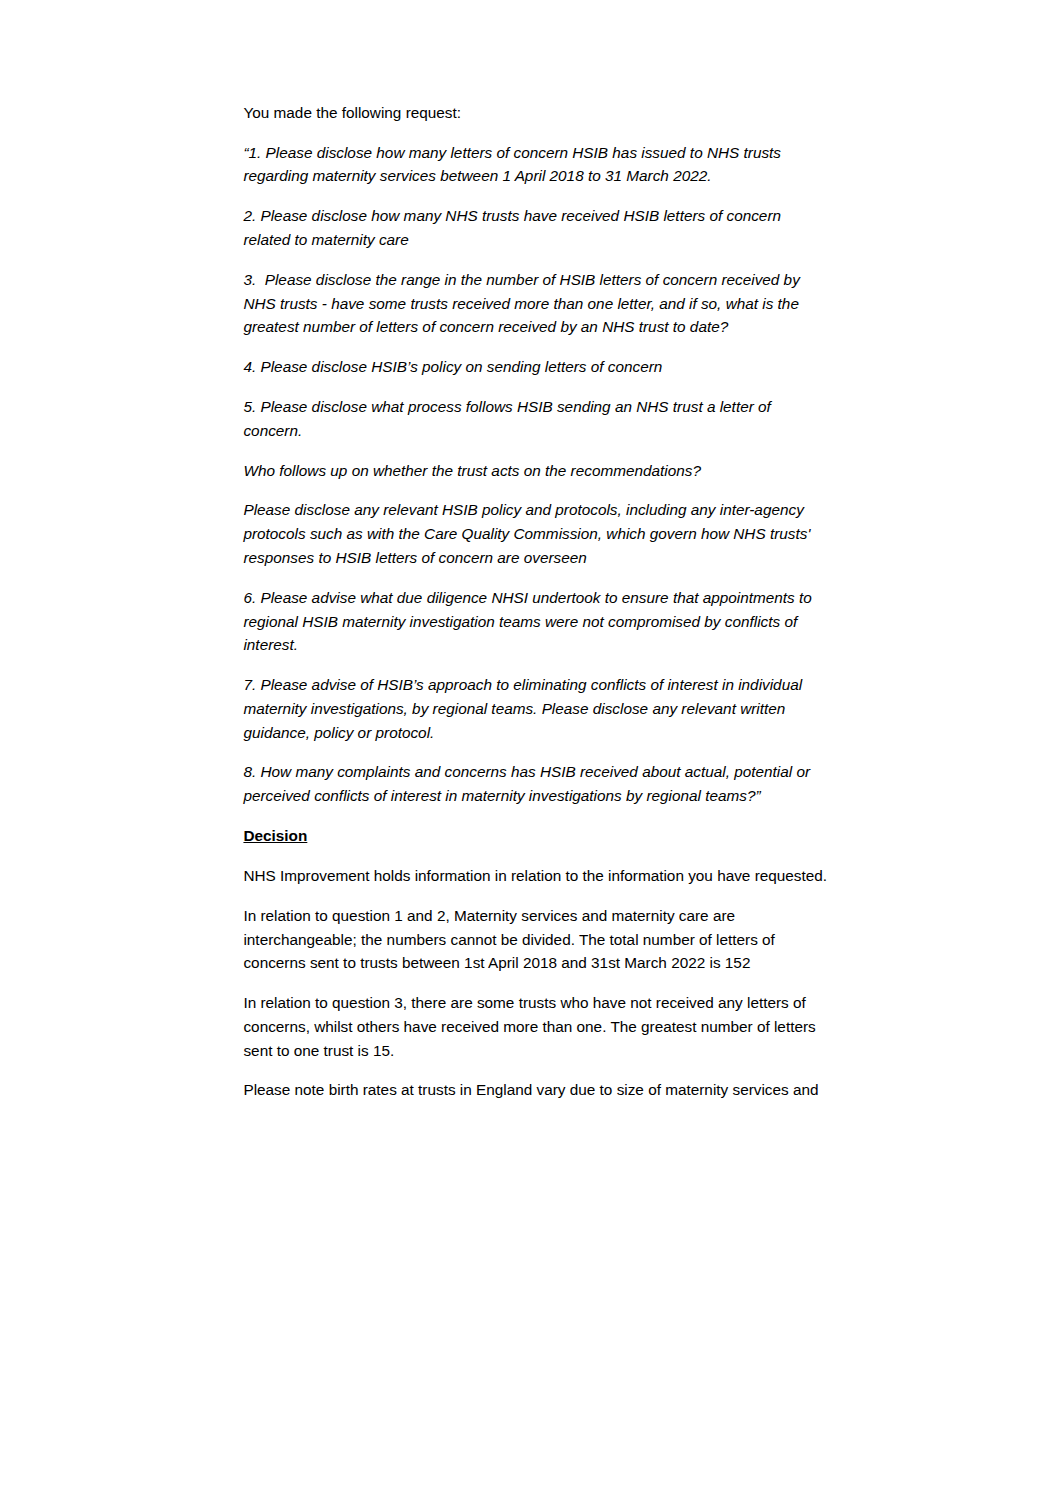You made the following request:
“1. Please disclose how many letters of concern HSIB has issued to NHS trusts regarding maternity services between 1 April 2018 to 31 March 2022.
2. Please disclose how many NHS trusts have received HSIB letters of concern related to maternity care
3. Please disclose the range in the number of HSIB letters of concern received by NHS trusts - have some trusts received more than one letter, and if so, what is the greatest number of letters of concern received by an NHS trust to date?
4. Please disclose HSIB’s policy on sending letters of concern
5. Please disclose what process follows HSIB sending an NHS trust a letter of concern.
Who follows up on whether the trust acts on the recommendations?
Please disclose any relevant HSIB policy and protocols, including any inter-agency protocols such as with the Care Quality Commission, which govern how NHS trusts' responses to HSIB letters of concern are overseen
6. Please advise what due diligence NHSI undertook to ensure that appointments to regional HSIB maternity investigation teams were not compromised by conflicts of interest.
7. Please advise of HSIB’s approach to eliminating conflicts of interest in individual maternity investigations, by regional teams. Please disclose any relevant written guidance, policy or protocol.
8. How many complaints and concerns has HSIB received about actual, potential or perceived conflicts of interest in maternity investigations by regional teams?”
Decision
NHS Improvement holds information in relation to the information you have requested.
In relation to question 1 and 2, Maternity services and maternity care are interchangeable; the numbers cannot be divided. The total number of letters of concerns sent to trusts between 1st April 2018 and 31st March 2022 is 152
In relation to question 3, there are some trusts who have not received any letters of concerns, whilst others have received more than one. The greatest number of letters sent to one trust is 15.
Please note birth rates at trusts in England vary due to size of maternity services and